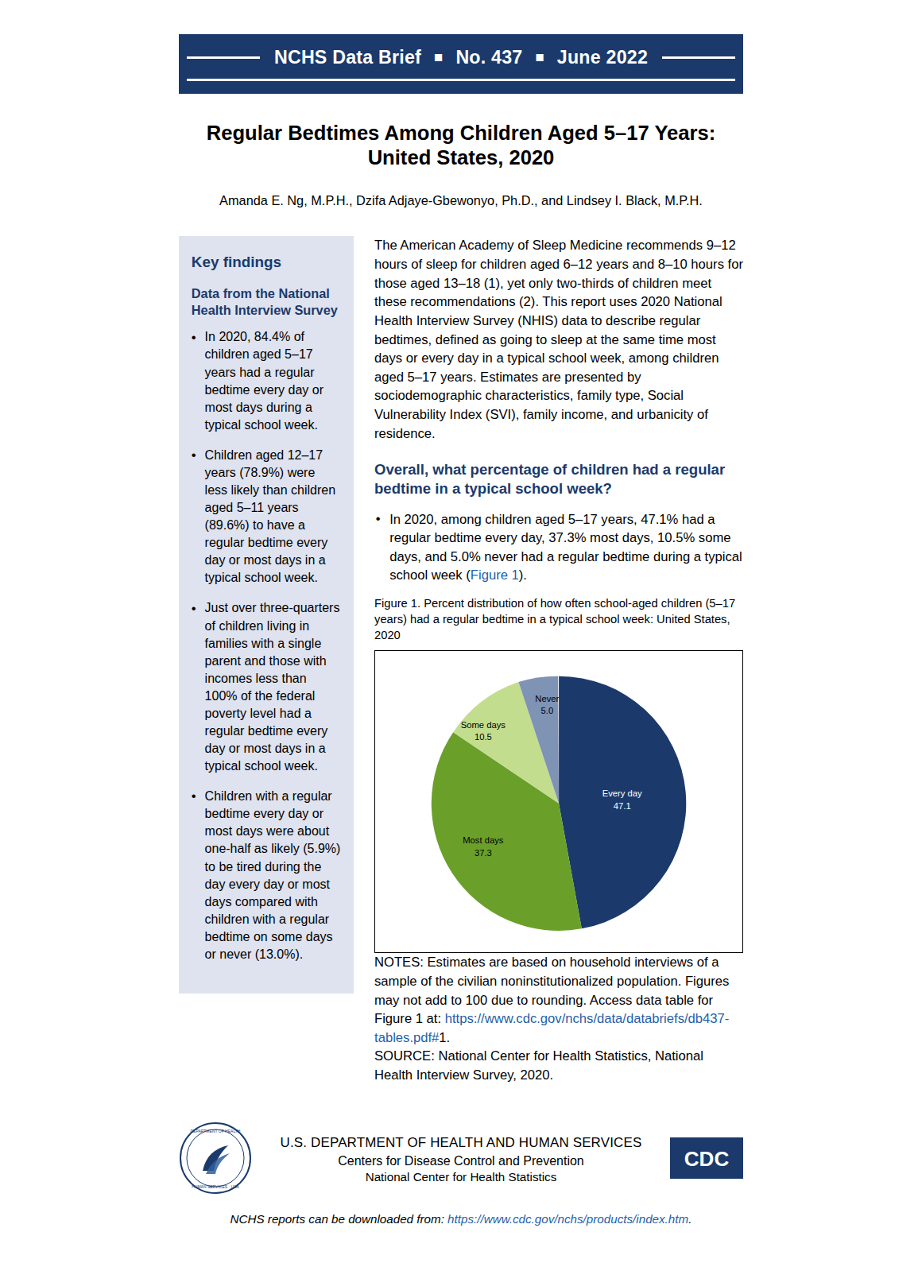NCHS Data Brief ■ No. 437 ■ June 2022
Regular Bedtimes Among Children Aged 5–17 Years:
United States, 2020
Amanda E. Ng, M.P.H., Dzifa Adjaye-Gbewonyo, Ph.D., and Lindsey I. Black, M.P.H.
Key findings
Data from the National Health Interview Survey
In 2020, 84.4% of children aged 5–17 years had a regular bedtime every day or most days during a typical school week.
Children aged 12–17 years (78.9%) were less likely than children aged 5–11 years (89.6%) to have a regular bedtime every day or most days in a typical school week.
Just over three-quarters of children living in families with a single parent and those with incomes less than 100% of the federal poverty level had a regular bedtime every day or most days in a typical school week.
Children with a regular bedtime every day or most days were about one-half as likely (5.9%) to be tired during the day every day or most days compared with children with a regular bedtime on some days or never (13.0%).
The American Academy of Sleep Medicine recommends 9–12 hours of sleep for children aged 6–12 years and 8–10 hours for those aged 13–18 (1), yet only two-thirds of children meet these recommendations (2). This report uses 2020 National Health Interview Survey (NHIS) data to describe regular bedtimes, defined as going to sleep at the same time most days or every day in a typical school week, among children aged 5–17 years. Estimates are presented by sociodemographic characteristics, family type, Social Vulnerability Index (SVI), family income, and urbanicity of residence.
Overall, what percentage of children had a regular bedtime in a typical school week?
In 2020, among children aged 5–17 years, 47.1% had a regular bedtime every day, 37.3% most days, 10.5% some days, and 5.0% never had a regular bedtime during a typical school week (Figure 1).
Figure 1. Percent distribution of how often school-aged children (5–17 years) had a regular bedtime in a typical school week: United States, 2020
Percent distribution of how often school-aged children (5–17 years) had a regular bedtime in a typical school week: United States, 2020 Every day 47.1; Most days 37.3; Some days 10.5; Never 5.0 Every day 47.1 Most days 37.3 Some days 10.5 Never 5.0
NOTES: Estimates are based on household interviews of a sample of the civilian noninstitutionalized population. Figures may not add to 100 due to rounding. Access data table for Figure 1 at: https://www.cdc.gov/nchs/data/databriefs/db437-tables.pdf#1. SOURCE: National Center for Health Statistics, National Health Interview Survey, 2020.
DEPARTMENT OF HEALTH HUMAN SERVICES · USA
U.S. DEPARTMENT OF HEALTH AND HUMAN SERVICES
Centers for Disease Control and Prevention
National Center for Health Statistics
CDC
NCHS reports can be downloaded from: https://www.cdc.gov/nchs/products/index.htm.